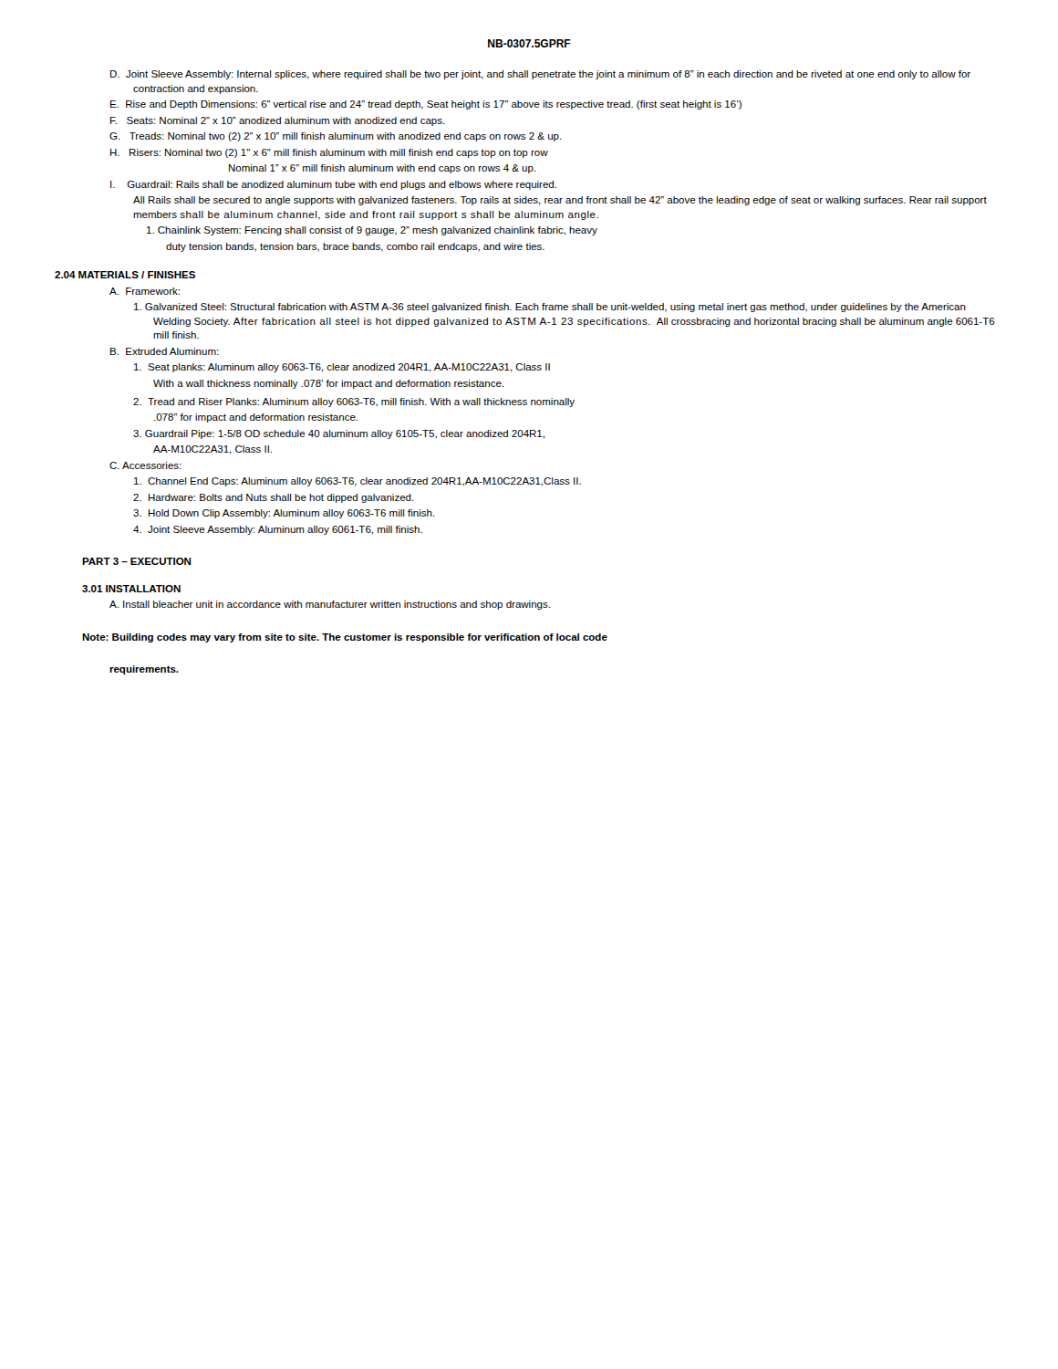NB-0307.5GPRF
D. Joint Sleeve Assembly: Internal splices, where required shall be two per joint, and shall penetrate the joint a minimum of 8” in each direction and be riveted at one end only to allow for contraction and expansion.
E. Rise and Depth Dimensions: 6” vertical rise and 24” tread depth, Seat height is 17” above its respective tread. (first seat height is 16’)
F. Seats: Nominal 2” x 10” anodized aluminum with anodized end caps.
G. Treads: Nominal two (2) 2” x 10” mill finish aluminum with anodized end caps on rows 2 & up.
H. Risers: Nominal two (2) 1" x 6" mill finish aluminum with mill finish end caps top on top row
Nominal 1” x 6” mill finish aluminum with end caps on rows 4 & up.
I. Guardrail: Rails shall be anodized aluminum tube with end plugs and elbows where required.
All Rails shall be secured to angle supports with galvanized fasteners. Top rails at sides, rear and front shall be 42” above the leading edge of seat or walking surfaces. Rear rail support members shall be aluminum channel, side and front rail support s shall be aluminum angle.
1. Chainlink System: Fencing shall consist of 9 gauge, 2” mesh galvanized chainlink fabric, heavy
duty tension bands, tension bars, brace bands, combo rail endcaps, and wire ties.
2.04 MATERIALS / FINISHES
A. Framework:
1. Galvanized Steel: Structural fabrication with ASTM A-36 steel galvanized finish. Each frame shall be unit-welded, using metal inert gas method, under guidelines by the American Welding Society. After fabrication all steel is hot dipped galvanized to ASTM A-1 23 specifications. All crossbracing and horizontal bracing shall be aluminum angle 6061-T6 mill finish.
B. Extruded Aluminum:
1. Seat planks: Aluminum alloy 6063-T6, clear anodized 204R1, AA-M10C22A31, Class II
With a wall thickness nominally .078’ for impact and deformation resistance.
2. Tread and Riser Planks: Aluminum alloy 6063-T6, mill finish. With a wall thickness nominally
.078” for impact and deformation resistance.
3. Guardrail Pipe: 1-5/8 OD schedule 40 aluminum alloy 6105-T5, clear anodized 204R1,
AA-M10C22A31, Class II.
C. Accessories:
1. Channel End Caps: Aluminum alloy 6063-T6, clear anodized 204R1,AA-M10C22A31,Class II.
2. Hardware: Bolts and Nuts shall be hot dipped galvanized.
3. Hold Down Clip Assembly: Aluminum alloy 6063-T6 mill finish.
4. Joint Sleeve Assembly: Aluminum alloy 6061-T6, mill finish.
PART 3 – EXECUTION
3.01 INSTALLATION
A. Install bleacher unit in accordance with manufacturer written instructions and shop drawings.
Note: Building codes may vary from site to site. The customer is responsible for verification of local code
requirements.